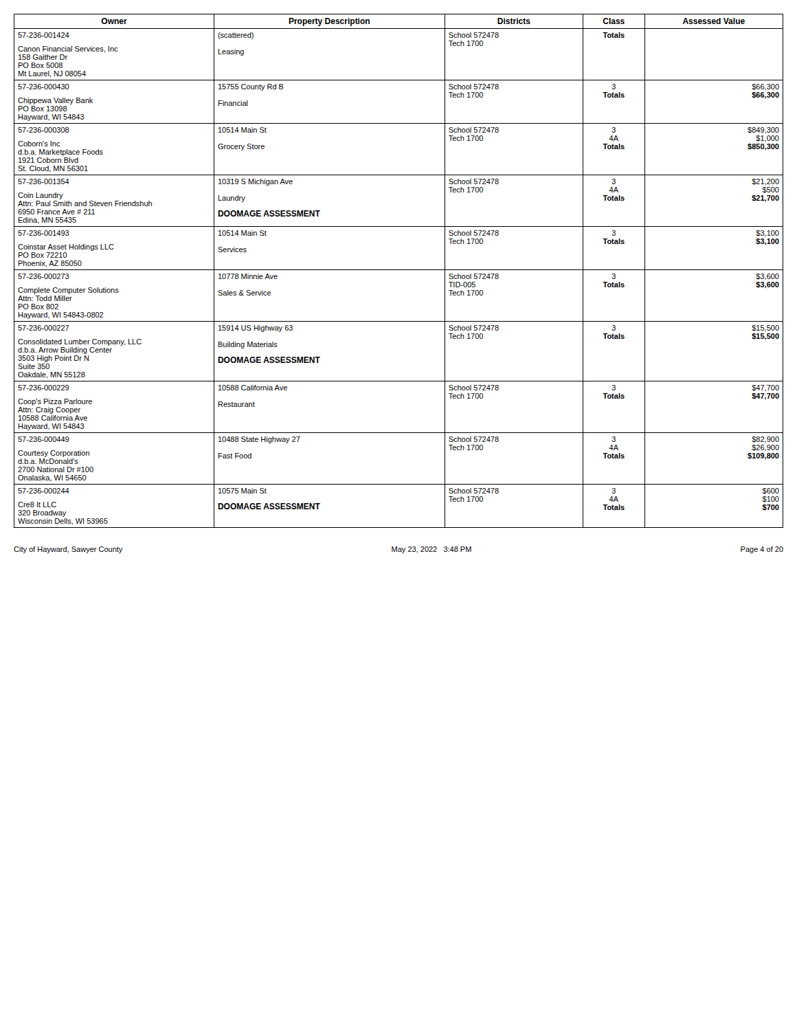| Owner | Property Description | Districts | Class | Assessed Value |
| --- | --- | --- | --- | --- |
| 57-236-001424 Canon Financial Services, Inc 158 Gaither Dr PO Box 5008 Mt Laurel, NJ 08054 | (scattered) Leasing | School 572478 Tech 1700 | Totals | |
| 57-236-000430 Chippewa Valley Bank PO Box 13098 Hayward, WI 54843 | 15755 County Rd B Financial | School 572478 Tech 1700 | 3 Totals | $66,300 $66,300 |
| 57-236-000308 Coborn's Inc d.b.a. Marketplace Foods 1921 Coborn Blvd St. Cloud, MN 56301 | 10514 Main St Grocery Store | School 572478 Tech 1700 | 3 4A Totals | $849,300 $1,000 $850,300 |
| 57-236-001354 Coin Laundry Attn: Paul Smith and Steven Friendshuh 6950 France Ave # 211 Edina, MN 55435 | 10319 S Michigan Ave Laundry DOOMAGE ASSESSMENT | School 572478 Tech 1700 | 3 4A Totals | $21,200 $500 $21,700 |
| 57-236-001493 Coinstar Asset Holdings LLC PO Box 72210 Phoenix, AZ 85050 | 10514 Main St Services | School 572478 Tech 1700 | 3 Totals | $3,100 $3,100 |
| 57-236-000273 Complete Computer Solutions Attn: Todd Miller PO Box 802 Hayward, WI 54843-0802 | 10778 Minnie Ave Sales & Service | School 572478 TID-005 Tech 1700 | 3 Totals | $3,600 $3,600 |
| 57-236-000227 Consolidated Lumber Company, LLC d.b.a. Arrow Building Center 3503 High Point Dr N Suite 350 Oakdale, MN 55128 | 15914 US Highway 63 Building Materials DOOMAGE ASSESSMENT | School 572478 Tech 1700 | 3 Totals | $15,500 $15,500 |
| 57-236-000229 Coop's Pizza Parloure Attn: Craig Cooper 10588 California Ave Hayward, WI 54843 | 10588 California Ave Restaurant | School 572478 Tech 1700 | 3 Totals | $47,700 $47,700 |
| 57-236-000449 Courtesy Corporation d.b.a. McDonald's 2700 National Dr #100 Onalaska, WI 54650 | 10488 State Highway 27 Fast Food | School 572478 Tech 1700 | 3 4A Totals | $82,900 $26,900 $109,800 |
| 57-236-000244 Cre8 It LLC 320 Broadway Wisconsin Dells, WI 53965 | 10575 Main St DOOMAGE ASSESSMENT | School 572478 Tech 1700 | 3 4A Totals | $600 $100 $700 |
City of Hayward, Sawyer County
May 23, 2022 3:48 PM
Page 4 of 20